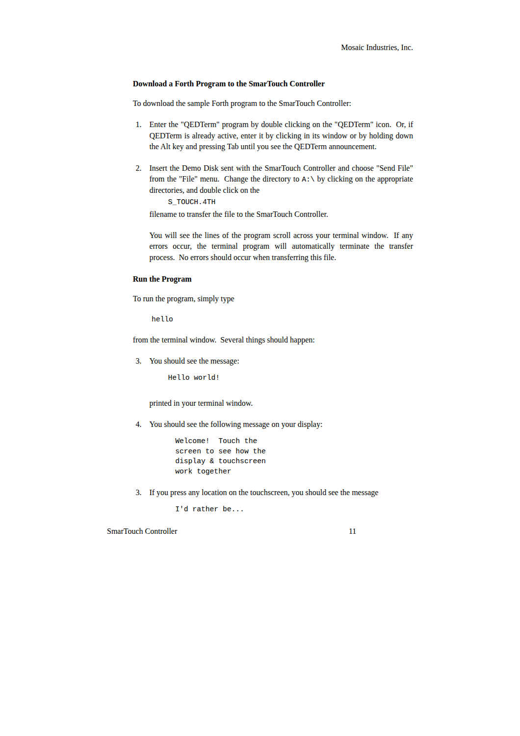Mosaic Industries, Inc.
Download a Forth Program to the SmarTouch Controller
To download the sample Forth program to the SmarTouch Controller:
1. Enter the "QEDTerm" program by double clicking on the "QEDTerm" icon. Or, if QEDTerm is already active, enter it by clicking in its window or by holding down the Alt key and pressing Tab until you see the QEDTerm announcement.
2. Insert the Demo Disk sent with the SmarTouch Controller and choose "Send File" from the "File" menu. Change the directory to A:\ by clicking on the appropriate directories, and double click on the
S_TOUCH.4TH
filename to transfer the file to the SmarTouch Controller.
You will see the lines of the program scroll across your terminal window. If any errors occur, the terminal program will automatically terminate the transfer process. No errors should occur when transferring this file.
Run the Program
To run the program, simply type
hello
from the terminal window. Several things should happen:
3. You should see the message:
Hello world!
printed in your terminal window.
4. You should see the following message on your display:
Welcome! Touch the screen to see how the display & touchscreen work together
3. If you press any location on the touchscreen, you should see the message
I'd rather be...
SmarTouch Controller 11